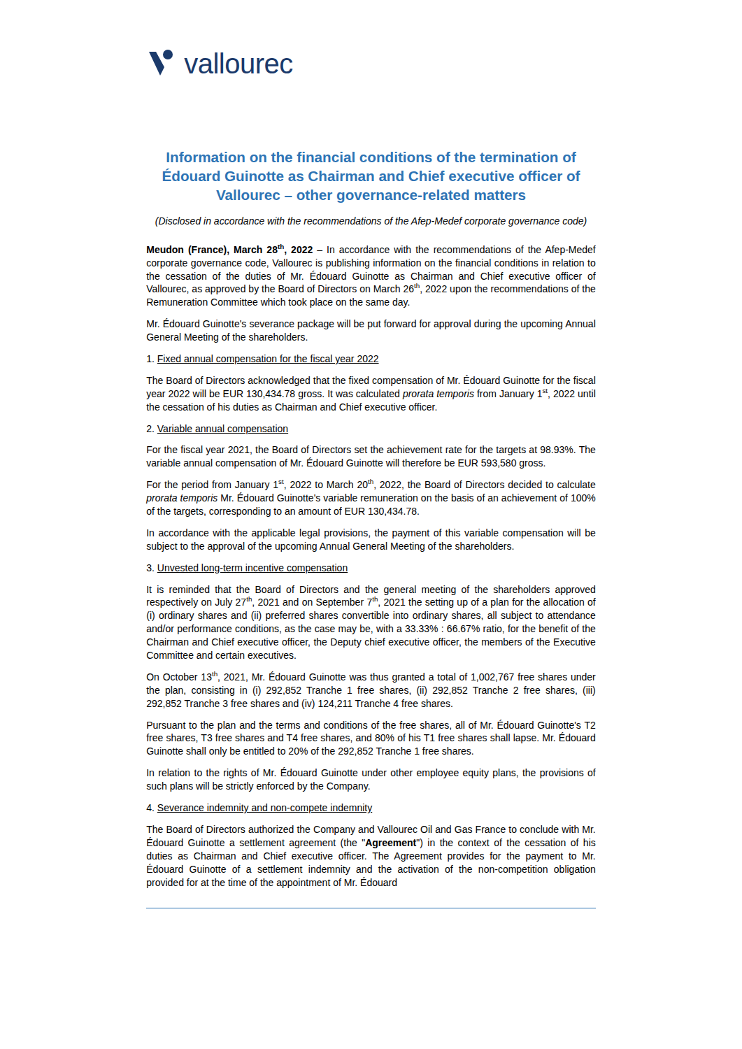vallourec
Information on the financial conditions of the termination of
Édouard Guinotte as Chairman and Chief executive officer of
Vallourec – other governance-related matters
(Disclosed in accordance with the recommendations of the Afep-Medef corporate governance code)
Meudon (France), March 28th, 2022 – In accordance with the recommendations of the Afep-Medef corporate governance code, Vallourec is publishing information on the financial conditions in relation to the cessation of the duties of Mr. Édouard Guinotte as Chairman and Chief executive officer of Vallourec, as approved by the Board of Directors on March 26th, 2022 upon the recommendations of the Remuneration Committee which took place on the same day.
Mr. Édouard Guinotte's severance package will be put forward for approval during the upcoming Annual General Meeting of the shareholders.
1. Fixed annual compensation for the fiscal year 2022
The Board of Directors acknowledged that the fixed compensation of Mr. Édouard Guinotte for the fiscal year 2022 will be EUR 130,434.78 gross. It was calculated prorata temporis from January 1st, 2022 until the cessation of his duties as Chairman and Chief executive officer.
2. Variable annual compensation
For the fiscal year 2021, the Board of Directors set the achievement rate for the targets at 98.93%. The variable annual compensation of Mr. Édouard Guinotte will therefore be EUR 593,580 gross.
For the period from January 1st, 2022 to March 20th, 2022, the Board of Directors decided to calculate prorata temporis Mr. Édouard Guinotte's variable remuneration on the basis of an achievement of 100% of the targets, corresponding to an amount of EUR 130,434.78.
In accordance with the applicable legal provisions, the payment of this variable compensation will be subject to the approval of the upcoming Annual General Meeting of the shareholders.
3. Unvested long-term incentive compensation
It is reminded that the Board of Directors and the general meeting of the shareholders approved respectively on July 27th, 2021 and on September 7th, 2021 the setting up of a plan for the allocation of (i) ordinary shares and (ii) preferred shares convertible into ordinary shares, all subject to attendance and/or performance conditions, as the case may be, with a 33.33% : 66.67% ratio, for the benefit of the Chairman and Chief executive officer, the Deputy chief executive officer, the members of the Executive Committee and certain executives.
On October 13th, 2021, Mr. Édouard Guinotte was thus granted a total of 1,002,767 free shares under the plan, consisting in (i) 292,852 Tranche 1 free shares, (ii) 292,852 Tranche 2 free shares, (iii) 292,852 Tranche 3 free shares and (iv) 124,211 Tranche 4 free shares.
Pursuant to the plan and the terms and conditions of the free shares, all of Mr. Édouard Guinotte's T2 free shares, T3 free shares and T4 free shares, and 80% of his T1 free shares shall lapse. Mr. Édouard Guinotte shall only be entitled to 20% of the 292,852 Tranche 1 free shares.
In relation to the rights of Mr. Édouard Guinotte under other employee equity plans, the provisions of such plans will be strictly enforced by the Company.
4. Severance indemnity and non-compete indemnity
The Board of Directors authorized the Company and Vallourec Oil and Gas France to conclude with Mr. Édouard Guinotte a settlement agreement (the "Agreement") in the context of the cessation of his duties as Chairman and Chief executive officer. The Agreement provides for the payment to Mr. Édouard Guinotte of a settlement indemnity and the activation of the non-competition obligation provided for at the time of the appointment of Mr. Édouard